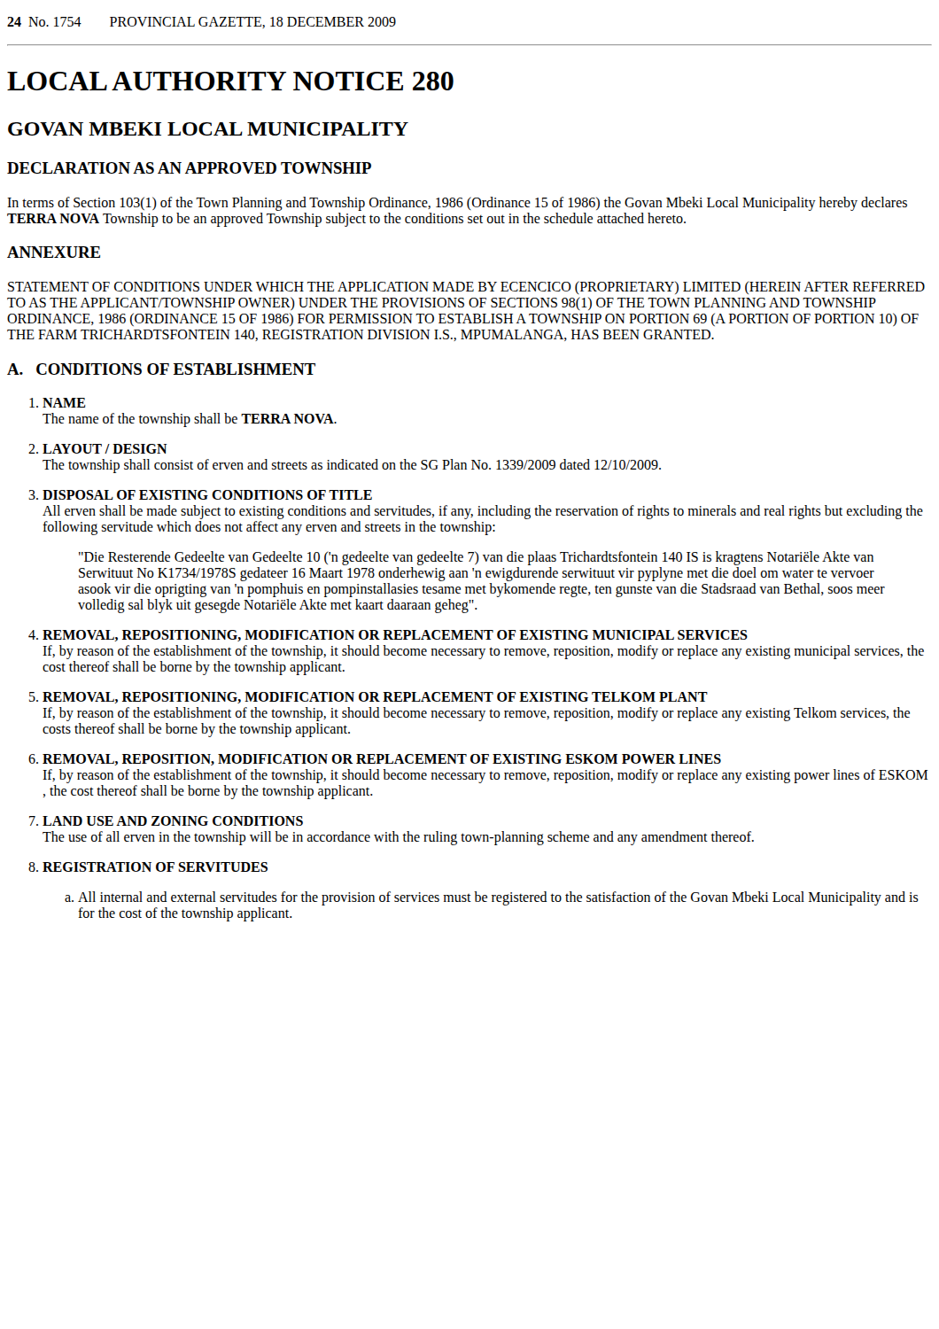24 No. 1754 PROVINCIAL GAZETTE, 18 DECEMBER 2009
LOCAL AUTHORITY NOTICE 280
GOVAN MBEKI LOCAL MUNICIPALITY
DECLARATION AS AN APPROVED TOWNSHIP
In terms of Section 103(1) of the Town Planning and Township Ordinance, 1986 (Ordinance 15 of 1986) the Govan Mbeki Local Municipality hereby declares TERRA NOVA Township to be an approved Township subject to the conditions set out in the schedule attached hereto.
ANNEXURE
STATEMENT OF CONDITIONS UNDER WHICH THE APPLICATION MADE BY ECENCICO (PROPRIETARY) LIMITED (HEREIN AFTER REFERRED TO AS THE APPLICANT/TOWNSHIP OWNER) UNDER THE PROVISIONS OF SECTIONS 98(1) OF THE TOWN PLANNING AND TOWNSHIP ORDINANCE, 1986 (ORDINANCE 15 OF 1986) FOR PERMISSION TO ESTABLISH A TOWNSHIP ON PORTION 69 (A PORTION OF PORTION 10) OF THE FARM TRICHARDTSFONTEIN 140, REGISTRATION DIVISION I.S., MPUMALANGA, HAS BEEN GRANTED.
A. CONDITIONS OF ESTABLISHMENT
NAME
The name of the township shall be TERRA NOVA.
LAYOUT / DESIGN
The township shall consist of erven and streets as indicated on the SG Plan No. 1339/2009 dated 12/10/2009.
DISPOSAL OF EXISTING CONDITIONS OF TITLE
All erven shall be made subject to existing conditions and servitudes, if any, including the reservation of rights to minerals and real rights but excluding the following servitude which does not affect any erven and streets in the township:
"Die Resterende Gedeelte van Gedeelte 10 ('n gedeelte van gedeelte 7) van die plaas Trichardtsfontein 140 IS is kragtens Notariële Akte van Serwituut No K1734/1978S gedateer 16 Maart 1978 onderhewig aan 'n ewigdurende serwituut vir pyplyne met die doel om water te vervoer asook vir die oprigting van 'n pomphuis en pompinstallasies tesame met bykomende regte, ten gunste van die Stadsraad van Bethal, soos meer volledig sal blyk uit gesegde Notariële Akte met kaart daaraan geheg".
REMOVAL, REPOSITIONING, MODIFICATION OR REPLACEMENT OF EXISTING MUNICIPAL SERVICES
If, by reason of the establishment of the township, it should become necessary to remove, reposition, modify or replace any existing municipal services, the cost thereof shall be borne by the township applicant.
REMOVAL, REPOSITIONING, MODIFICATION OR REPLACEMENT OF EXISTING TELKOM PLANT
If, by reason of the establishment of the township, it should become necessary to remove, reposition, modify or replace any existing Telkom services, the costs thereof shall be borne by the township applicant.
REMOVAL, REPOSITION, MODIFICATION OR REPLACEMENT OF EXISTING ESKOM POWER LINES
If, by reason of the establishment of the township, it should become necessary to remove, reposition, modify or replace any existing power lines of ESKOM , the cost thereof shall be borne by the township applicant.
LAND USE AND ZONING CONDITIONS
The use of all erven in the township will be in accordance with the ruling town-planning scheme and any amendment thereof.
REGISTRATION OF SERVITUDES
All internal and external servitudes for the provision of services must be registered to the satisfaction of the Govan Mbeki Local Municipality and is for the cost of the township applicant.